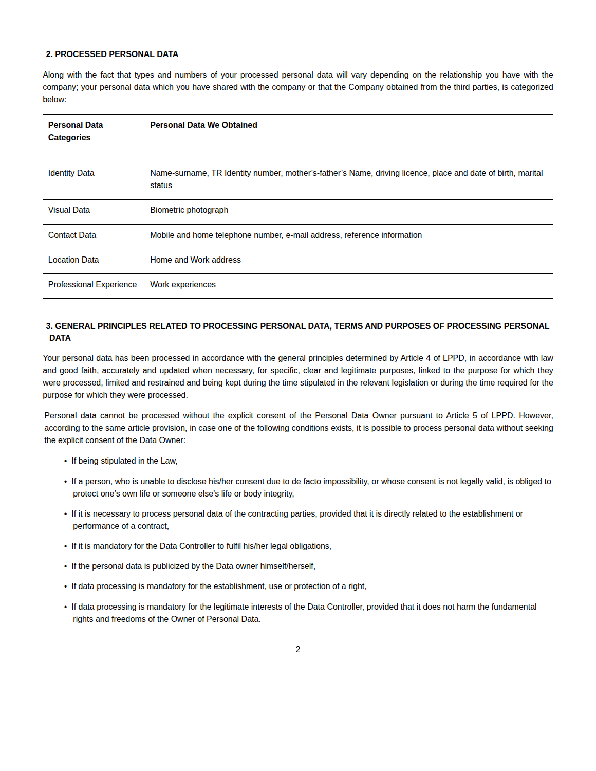2. PROCESSED PERSONAL DATA
Along with the fact that types and numbers of your processed personal data will vary depending on the relationship you have with the company; your personal data which you have shared with the company or that the Company obtained from the third parties, is categorized below:
| Personal Data Categories | Personal Data We Obtained |
| Identity Data | Name-surname, TR Identity number, mother’s-father’s Name, driving licence, place and date of birth, marital status |
| Visual Data | Biometric photograph |
| Contact Data | Mobile and home telephone number, e-mail address, reference information |
| Location Data | Home and Work address |
| Professional Experience | Work experiences |
3. GENERAL PRINCIPLES RELATED TO PROCESSING PERSONAL DATA, TERMS AND PURPOSES OF PROCESSING PERSONAL DATA
Your personal data has been processed in accordance with the general principles determined by Article 4 of LPPD, in accordance with law and good faith, accurately and updated when necessary, for specific, clear and legitimate purposes, linked to the purpose for which they were processed, limited and restrained and being kept during the time stipulated in the relevant legislation or during the time required for the purpose for which they were processed.
Personal data cannot be processed without the explicit consent of the Personal Data Owner pursuant to Article 5 of LPPD. However, according to the same article provision, in case one of the following conditions exists, it is possible to process personal data without seeking the explicit consent of the Data Owner:
If being stipulated in the Law,
If a person, who is unable to disclose his/her consent due to de facto impossibility, or whose consent is not legally valid, is obliged to protect one’s own life or someone else’s life or body integrity,
If it is necessary to process personal data of the contracting parties, provided that it is directly related to the establishment or performance of a contract,
If it is mandatory for the Data Controller to fulfil his/her legal obligations,
If the personal data is publicized by the Data owner himself/herself,
If data processing is mandatory for the establishment, use or protection of a right,
If data processing is mandatory for the legitimate interests of the Data Controller, provided that it does not harm the fundamental rights and freedoms of the Owner of Personal Data.
2